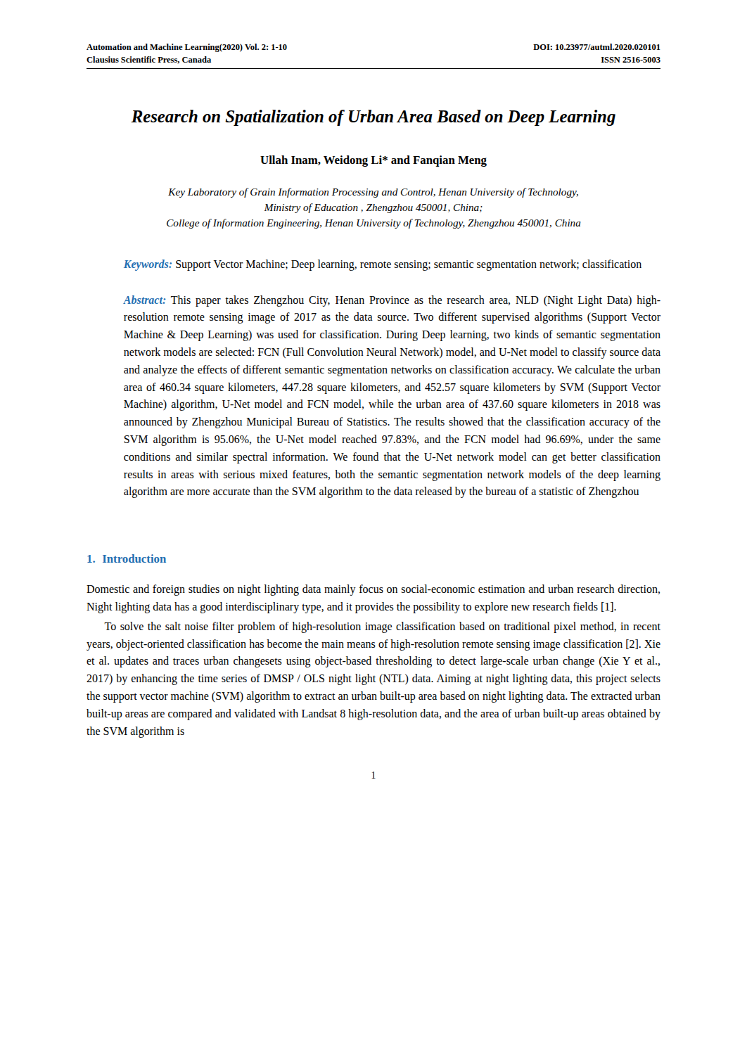Automation and Machine Learning(2020) Vol. 2: 1-10
Clausius Scientific Press, Canada
DOI: 10.23977/autml.2020.020101
ISSN 2516-5003
Research on Spatialization of Urban Area Based on Deep Learning
Ullah Inam, Weidong Li* and Fanqian Meng
Key Laboratory of Grain Information Processing and Control, Henan University of Technology,
Ministry of Education , Zhengzhou 450001, China;
College of Information Engineering, Henan University of Technology, Zhengzhou 450001, China
Keywords: Support Vector Machine; Deep learning, remote sensing; semantic segmentation network; classification
Abstract: This paper takes Zhengzhou City, Henan Province as the research area, NLD (Night Light Data) high-resolution remote sensing image of 2017 as the data source. Two different supervised algorithms (Support Vector Machine & Deep Learning) was used for classification. During Deep learning, two kinds of semantic segmentation network models are selected: FCN (Full Convolution Neural Network) model, and U-Net model to classify source data and analyze the effects of different semantic segmentation networks on classification accuracy. We calculate the urban area of 460.34 square kilometers, 447.28 square kilometers, and 452.57 square kilometers by SVM (Support Vector Machine) algorithm, U-Net model and FCN model, while the urban area of 437.60 square kilometers in 2018 was announced by Zhengzhou Municipal Bureau of Statistics. The results showed that the classification accuracy of the SVM algorithm is 95.06%, the U-Net model reached 97.83%, and the FCN model had 96.69%, under the same conditions and similar spectral information. We found that the U-Net network model can get better classification results in areas with serious mixed features, both the semantic segmentation network models of the deep learning algorithm are more accurate than the SVM algorithm to the data released by the bureau of a statistic of Zhengzhou
1. Introduction
Domestic and foreign studies on night lighting data mainly focus on social-economic estimation and urban research direction, Night lighting data has a good interdisciplinary type, and it provides the possibility to explore new research fields [1].
To solve the salt noise filter problem of high-resolution image classification based on traditional pixel method, in recent years, object-oriented classification has become the main means of high-resolution remote sensing image classification [2]. Xie et al. updates and traces urban changesets using object-based thresholding to detect large-scale urban change (Xie Y et al., 2017) by enhancing the time series of DMSP / OLS night light (NTL) data. Aiming at night lighting data, this project selects the support vector machine (SVM) algorithm to extract an urban built-up area based on night lighting data. The extracted urban built-up areas are compared and validated with Landsat 8 high-resolution data, and the area of urban built-up areas obtained by the SVM algorithm is
1